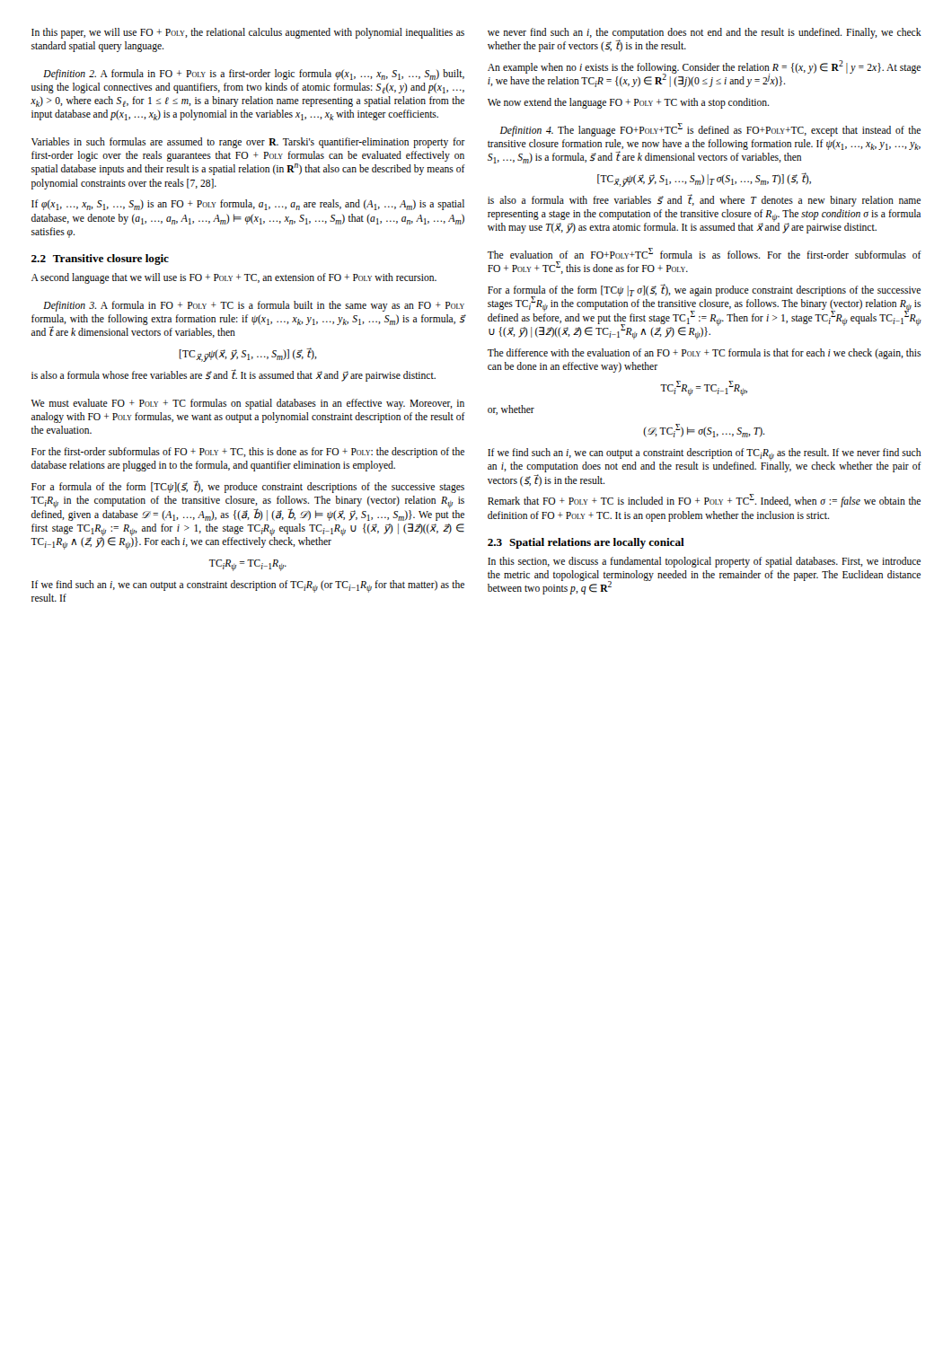In this paper, we will use FO + Poly, the relational calculus augmented with polynomial inequalities as standard spatial query language.
Definition 2. A formula in FO + Poly is a first-order logic formula φ(x1, …, xn, S1, …, Sm) built, using the logical connectives and quantifiers, from two kinds of atomic formulas: Sℓ(x, y) and p(x1, …, xk) > 0, where each Sℓ, for 1 ≤ ℓ ≤ m, is a binary relation name representing a spatial relation from the input database and p(x1, …, xk) is a polynomial in the variables x1, …, xk with integer coefficients.
Variables in such formulas are assumed to range over R. Tarski's quantifier-elimination property for first-order logic over the reals guarantees that FO + Poly formulas can be evaluated effectively on spatial database inputs and their result is a spatial relation (in Rn) that also can be described by means of polynomial constraints over the reals [7, 28].
If φ(x1, …, xn, S1, …, Sm) is an FO + Poly formula, a1, …, an are reals, and (A1, …, Am) is a spatial database, we denote by (a1, …, an, A1, …, Am) ⊨ φ(x1, …, xn, S1, …, Sm) that (a1, …, an, A1, …, Am) satisfies φ.
2.2 Transitive closure logic
A second language that we will use is FO + Poly + TC, an extension of FO + Poly with recursion.
Definition 3. A formula in FO + Poly + TC is a formula built in the same way as an FO + Poly formula, with the following extra formation rule: if ψ(x1, …, xk, y1, …, yk, S1, …, Sm) is a formula, s⃗ and t⃗ are k dimensional vectors of variables, then
[TCx⃗,y⃗ψ(x⃗, y⃗, S1, …, Sm)] (s⃗, t⃗),
is also a formula whose free variables are s⃗ and t⃗. It is assumed that x⃗ and y⃗ are pairwise distinct.
We must evaluate FO + Poly + TC formulas on spatial databases in an effective way. Moreover, in analogy with FO + Poly formulas, we want as output a polynomial constraint description of the result of the evaluation.
For the first-order subformulas of FO + Poly + TC, this is done as for FO + Poly: the description of the database relations are plugged in to the formula, and quantifier elimination is employed.
For a formula of the form [TCψ](s⃗, t⃗), we produce constraint descriptions of the successive stages TCiRψ in the computation of the transitive closure, as follows. The binary (vector) relation Rψ is defined, given a database 𝒟 = (A1, …, Am), as {(a⃗, b⃗) | (a⃗, b⃗, 𝒟) ⊨ ψ(x⃗, y⃗, S1, …, Sm)}. We put the first stage TC1Rψ := Rψ, and for i > 1, the stage TCiRψ equals TCi−1Rψ ∪ {(x⃗, y⃗) | (∃z⃗)((x⃗, z⃗) ∈ TCi−1Rψ ∧ (z⃗, y⃗) ∈ Rψ)}. For each i, we can effectively check, whether
TCiRψ = TCi−1Rψ.
If we find such an i, we can output a constraint description of TCiRψ (or TCi−1Rψ for that matter) as the result. If
we never find such an i, the computation does not end and the result is undefined. Finally, we check whether the pair of vectors (s⃗, t⃗) is in the result.
An example when no i exists is the following. Consider the relation R = {(x, y) ∈ R2 | y = 2x}. At stage i, we have the relation TCiR = {(x, y) ∈ R2 | (∃j)(0 ≤ j ≤ i and y = 2jx)}.
We now extend the language FO + Poly + TC with a stop condition.
Definition 4. The language FO+Poly+TCΣ is defined as FO+Poly+TC, except that instead of the transitive closure formation rule, we now have a the following formation rule. If ψ(x1, …, xk, y1, …, yk, S1, …, Sm) is a formula, s⃗ and t⃗ are k dimensional vectors of variables, then
[TCx⃗,y⃗ψ(x⃗, y⃗, S1, …, Sm) |T σ(S1, …, Sm, T)] (s⃗, t⃗),
is also a formula with free variables s⃗ and t⃗, and where T denotes a new binary relation name representing a stage in the computation of the transitive closure of Rψ. The stop condition σ is a formula with may use T(x⃗, y⃗) as extra atomic formula. It is assumed that x⃗ and y⃗ are pairwise distinct.
The evaluation of an FO+Poly+TCΣ formula is as follows. For the first-order subformulas of FO + Poly + TCΣ, this is done as for FO + Poly.
For a formula of the form [TCψ |T σ](s⃗, t⃗), we again produce constraint descriptions of the successive stages TCiΣRψ in the computation of the transitive closure, as follows. The binary (vector) relation Rψ is defined as before, and we put the first stage TC1Σ := Rψ. Then for i > 1, stage TCiΣRψ equals TCi−1ΣRψ ∪ {(x⃗, y⃗) | (∃z⃗)((x⃗, z⃗) ∈ TCi−1ΣRψ ∧ (z⃗, y⃗) ∈ Rψ)}.
The difference with the evaluation of an FO + Poly + TC formula is that for each i we check (again, this can be done in an effective way) whether
TCiΣRψ = TCi−1ΣRψ,
or, whether
(𝒟, TCiΣ) ⊨ σ(S1, …, Sm, T).
If we find such an i, we can output a constraint description of TCiRψ as the result. If we never find such an i, the computation does not end and the result is undefined. Finally, we check whether the pair of vectors (s⃗, t⃗) is in the result.
Remark that FO + Poly + TC is included in FO + Poly + TCΣ. Indeed, when σ := false we obtain the definition of FO + Poly + TC. It is an open problem whether the inclusion is strict.
2.3 Spatial relations are locally conical
In this section, we discuss a fundamental topological property of spatial databases. First, we introduce the metric and topological terminology needed in the remainder of the paper. The Euclidean distance between two points p, q ∈ R2